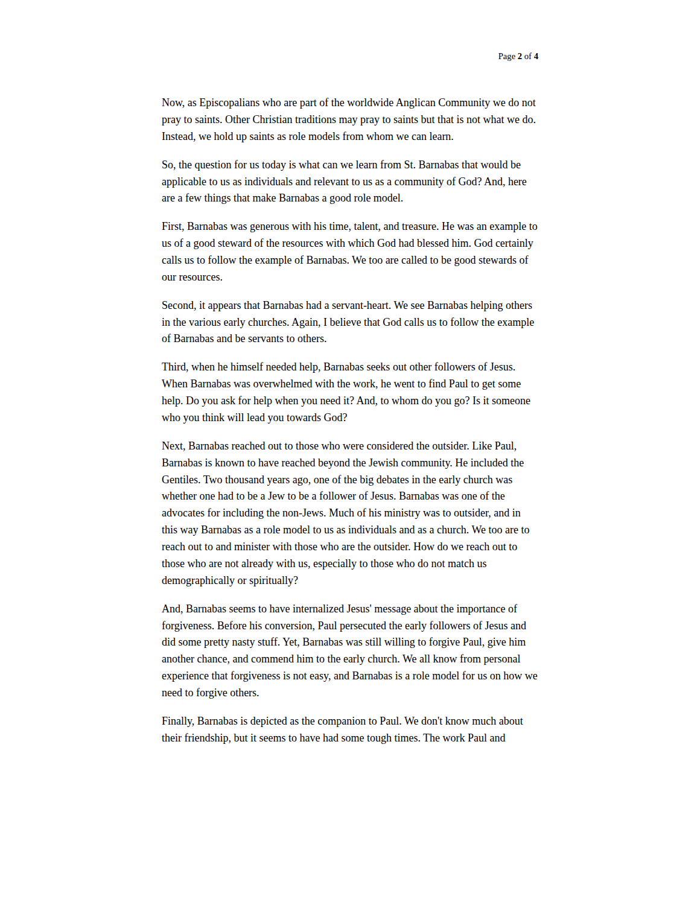Page 2 of 4
Now, as Episcopalians who are part of the worldwide Anglican Community we do not pray to saints. Other Christian traditions may pray to saints but that is not what we do. Instead, we hold up saints as role models from whom we can learn.
So, the question for us today is what can we learn from St. Barnabas that would be applicable to us as individuals and relevant to us as a community of God? And, here are a few things that make Barnabas a good role model.
First, Barnabas was generous with his time, talent, and treasure. He was an example to us of a good steward of the resources with which God had blessed him. God certainly calls us to follow the example of Barnabas. We too are called to be good stewards of our resources.
Second, it appears that Barnabas had a servant-heart. We see Barnabas helping others in the various early churches. Again, I believe that God calls us to follow the example of Barnabas and be servants to others.
Third, when he himself needed help, Barnabas seeks out other followers of Jesus. When Barnabas was overwhelmed with the work, he went to find Paul to get some help. Do you ask for help when you need it? And, to whom do you go? Is it someone who you think will lead you towards God?
Next, Barnabas reached out to those who were considered the outsider. Like Paul, Barnabas is known to have reached beyond the Jewish community. He included the Gentiles. Two thousand years ago, one of the big debates in the early church was whether one had to be a Jew to be a follower of Jesus. Barnabas was one of the advocates for including the non-Jews. Much of his ministry was to outsider, and in this way Barnabas as a role model to us as individuals and as a church. We too are to reach out to and minister with those who are the outsider. How do we reach out to those who are not already with us, especially to those who do not match us demographically or spiritually?
And, Barnabas seems to have internalized Jesus' message about the importance of forgiveness. Before his conversion, Paul persecuted the early followers of Jesus and did some pretty nasty stuff. Yet, Barnabas was still willing to forgive Paul, give him another chance, and commend him to the early church. We all know from personal experience that forgiveness is not easy, and Barnabas is a role model for us on how we need to forgive others.
Finally, Barnabas is depicted as the companion to Paul. We don't know much about their friendship, but it seems to have had some tough times. The work Paul and